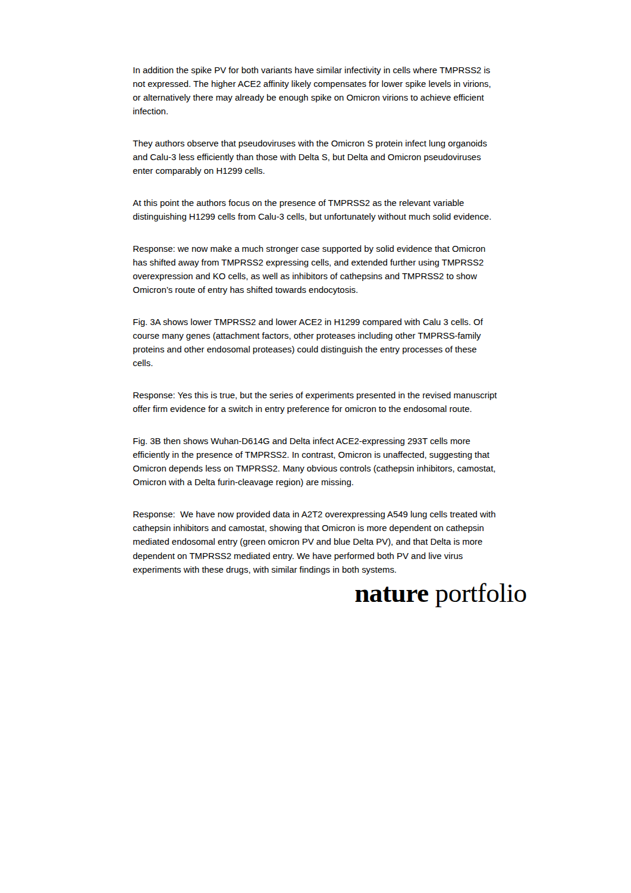In addition the spike PV for both variants have similar infectivity in cells where TMPRSS2 is not expressed. The higher ACE2 affinity likely compensates for lower spike levels in virions, or alternatively there may already be enough spike on Omicron virions to achieve efficient infection.
They authors observe that pseudoviruses with the Omicron S protein infect lung organoids and Calu-3 less efficiently than those with Delta S, but Delta and Omicron pseudoviruses enter comparably on H1299 cells.
At this point the authors focus on the presence of TMPRSS2 as the relevant variable distinguishing H1299 cells from Calu-3 cells, but unfortunately without much solid evidence.
Response: we now make a much stronger case supported by solid evidence that Omicron has shifted away from TMPRSS2 expressing cells, and extended further using TMPRSS2 overexpression and KO cells, as well as inhibitors of cathepsins and TMPRSS2 to show Omicron’s route of entry has shifted towards endocytosis.
Fig. 3A shows lower TMPRSS2 and lower ACE2 in H1299 compared with Calu 3 cells. Of course many genes (attachment factors, other proteases including other TMPRSS-family proteins and other endosomal proteases) could distinguish the entry processes of these cells.
Response: Yes this is true, but the series of experiments presented in the revised manuscript offer firm evidence for a switch in entry preference for omicron to the endosomal route.
Fig. 3B then shows Wuhan-D614G and Delta infect ACE2-expressing 293T cells more efficiently in the presence of TMPRSS2. In contrast, Omicron is unaffected, suggesting that Omicron depends less on TMPRSS2. Many obvious controls (cathepsin inhibitors, camostat, Omicron with a Delta furin-cleavage region) are missing.
Response: We have now provided data in A2T2 overexpressing A549 lung cells treated with cathepsin inhibitors and camostat, showing that Omicron is more dependent on cathepsin mediated endosomal entry (green omicron PV and blue Delta PV), and that Delta is more dependent on TMPRSS2 mediated entry. We have performed both PV and live virus experiments with these drugs, with similar findings in both systems.
nature portfolio